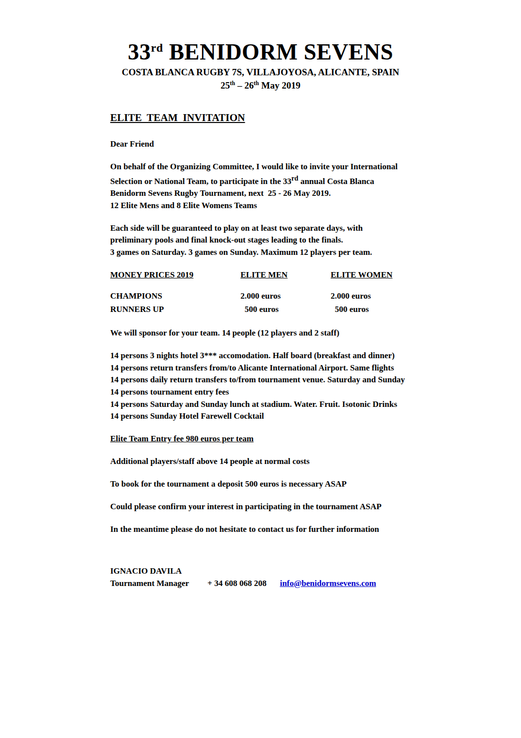33rd BENIDORM SEVENS
COSTA BLANCA RUGBY 7S, VILLAJOYOSA, ALICANTE, SPAIN
25th – 26th May 2019
ELITE TEAM INVITATION
Dear Friend
On behalf of the Organizing Committee, I would like to invite your International
Selection or National Team, to participate in the 33rd annual Costa Blanca
Benidorm Sevens Rugby Tournament, next 25 - 26 May 2019.
12 Elite Mens and 8 Elite Womens Teams
Each side will be guaranteed to play on at least two separate days, with
preliminary pools and final knock-out stages leading to the finals.
3 games on Saturday. 3 games on Sunday. Maximum 12 players per team.
| MONEY PRICES 2019 | ELITE MEN | ELITE WOMEN |
| --- | --- | --- |
| CHAMPIONS | 2.000 euros | 2.000 euros |
| RUNNERS UP | 500 euros | 500 euros |
We will sponsor for your team. 14 people (12 players and 2 staff)
14 persons 3 nights hotel 3*** accomodation. Half board (breakfast and dinner)
14 persons return transfers from/to Alicante International Airport. Same flights
14 persons daily return transfers to/from tournament venue. Saturday and Sunday
14 persons tournament entry fees
14 persons Saturday and Sunday lunch at stadium. Water. Fruit. Isotonic Drinks
14 persons Sunday Hotel Farewell Cocktail
Elite Team Entry fee 980 euros per team
Additional players/staff above 14 people at normal costs
To book for the tournament a deposit 500 euros is necessary ASAP
Could please confirm your interest in participating in the tournament ASAP
In the meantime please do not hesitate to contact us for further information
IGNACIO DAVILA
Tournament Manager+ 34 608 068 208 info@benidormsevens.com